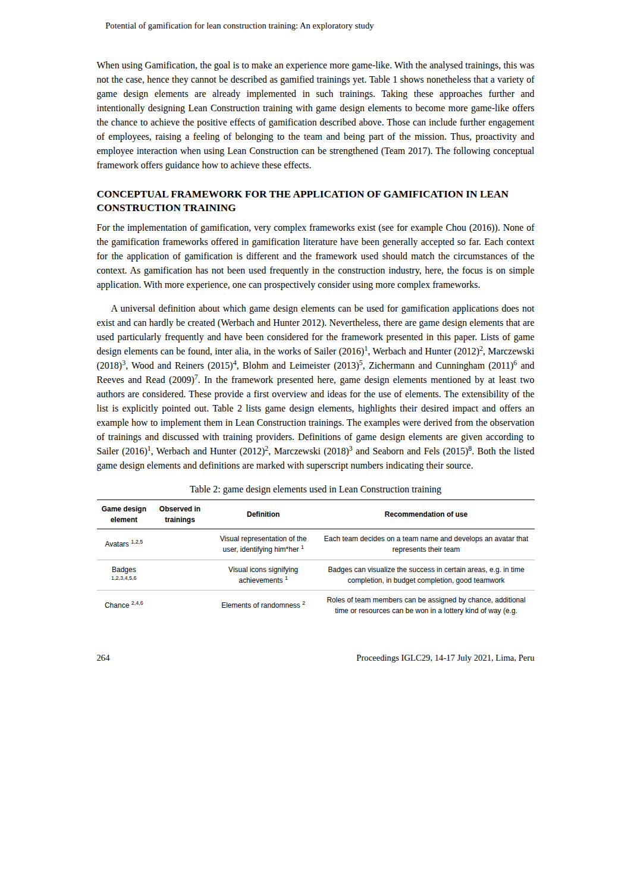Potential of gamification for lean construction training: An exploratory study
When using Gamification, the goal is to make an experience more game-like. With the analysed trainings, this was not the case, hence they cannot be described as gamified trainings yet. Table 1 shows nonetheless that a variety of game design elements are already implemented in such trainings. Taking these approaches further and intentionally designing Lean Construction training with game design elements to become more game-like offers the chance to achieve the positive effects of gamification described above. Those can include further engagement of employees, raising a feeling of belonging to the team and being part of the mission. Thus, proactivity and employee interaction when using Lean Construction can be strengthened (Team 2017). The following conceptual framework offers guidance how to achieve these effects.
Conceptual framework for the application of gamification in lean construction training
For the implementation of gamification, very complex frameworks exist (see for example Chou (2016)). None of the gamification frameworks offered in gamification literature have been generally accepted so far. Each context for the application of gamification is different and the framework used should match the circumstances of the context. As gamification has not been used frequently in the construction industry, here, the focus is on simple application. With more experience, one can prospectively consider using more complex frameworks.
A universal definition about which game design elements can be used for gamification applications does not exist and can hardly be created (Werbach and Hunter 2012). Nevertheless, there are game design elements that are used particularly frequently and have been considered for the framework presented in this paper. Lists of game design elements can be found, inter alia, in the works of Sailer (2016)1, Werbach and Hunter (2012)2, Marczewski (2018)3, Wood and Reiners (2015)4, Blohm and Leimeister (2013)5, Zichermann and Cunningham (2011)6 and Reeves and Read (2009)7. In the framework presented here, game design elements mentioned by at least two authors are considered. These provide a first overview and ideas for the use of elements. The extensibility of the list is explicitly pointed out. Table 2 lists game design elements, highlights their desired impact and offers an example how to implement them in Lean Construction trainings. The examples were derived from the observation of trainings and discussed with training providers. Definitions of game design elements are given according to Sailer (2016)1, Werbach and Hunter (2012)2, Marczewski (2018)3 and Seaborn and Fels (2015)8. Both the listed game design elements and definitions are marked with superscript numbers indicating their source.
Table 2: game design elements used in Lean Construction training
| Game design element | Observed in trainings | Definition | Recommendation of use |
| --- | --- | --- | --- |
| Avatars 1,2,5 | | Visual representation of the user, identifying him*her 1 | Each team decides on a team name and develops an avatar that represents their team |
| Badges 1,2,3,4,5,6 | | Visual icons signifying achievements 1 | Badges can visualize the success in certain areas, e.g. in time completion, in budget completion, good teamwork |
| Chance 2,4,6 | | Elements of randomness 2 | Roles of team members can be assigned by chance, additional time or resources can be won in a lottery kind of way (e.g. |
264 Proceedings IGLC29, 14-17 July 2021, Lima, Peru